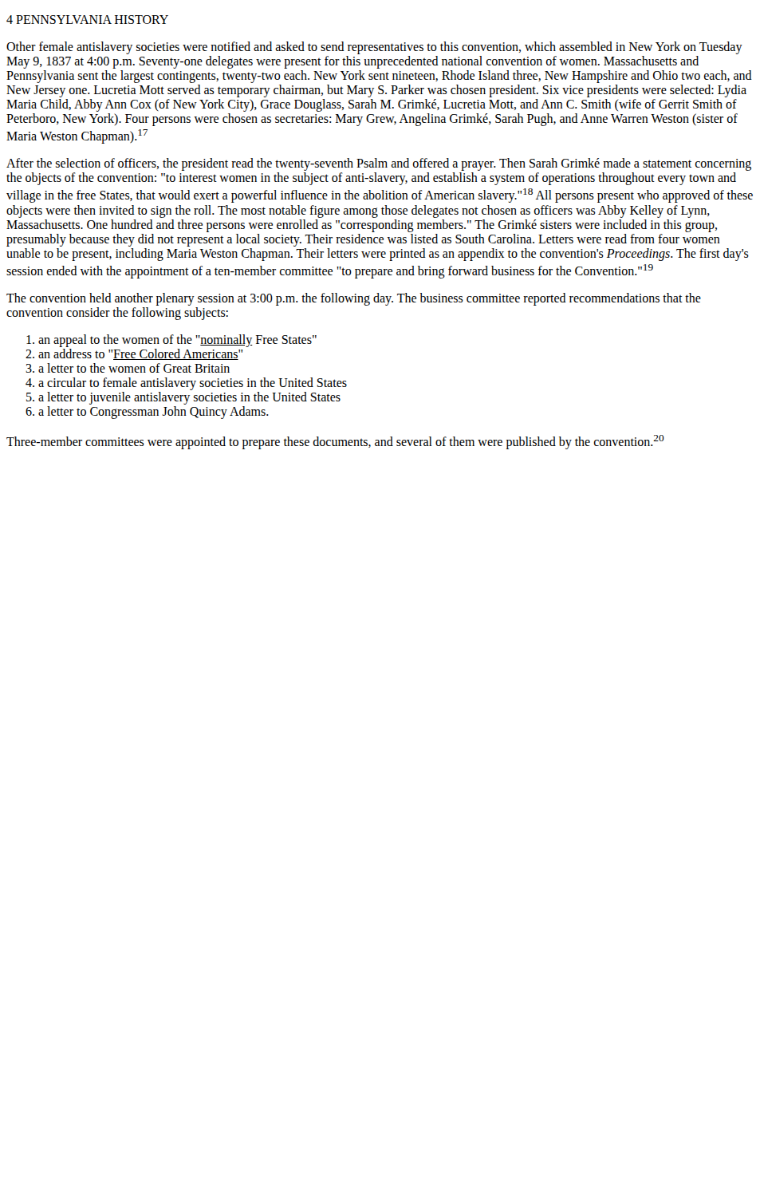4 PENNSYLVANIA HISTORY
Other female antislavery societies were notified and asked to send representatives to this convention, which assembled in New York on Tuesday May 9, 1837 at 4:00 p.m. Seventy-one delegates were present for this unprecedented national convention of women. Massachusetts and Pennsylvania sent the largest contingents, twenty-two each. New York sent nineteen, Rhode Island three, New Hampshire and Ohio two each, and New Jersey one. Lucretia Mott served as temporary chairman, but Mary S. Parker was chosen president. Six vice presidents were selected: Lydia Maria Child, Abby Ann Cox (of New York City), Grace Douglass, Sarah M. Grimké, Lucretia Mott, and Ann C. Smith (wife of Gerrit Smith of Peterboro, New York). Four persons were chosen as secretaries: Mary Grew, Angelina Grimké, Sarah Pugh, and Anne Warren Weston (sister of Maria Weston Chapman).17
After the selection of officers, the president read the twenty-seventh Psalm and offered a prayer. Then Sarah Grimké made a statement concerning the objects of the convention: "to interest women in the subject of anti-slavery, and establish a system of operations throughout every town and village in the free States, that would exert a powerful influence in the abolition of American slavery."18 All persons present who approved of these objects were then invited to sign the roll. The most notable figure among those delegates not chosen as officers was Abby Kelley of Lynn, Massachusetts. One hundred and three persons were enrolled as "corresponding members." The Grimké sisters were included in this group, presumably because they did not represent a local society. Their residence was listed as South Carolina. Letters were read from four women unable to be present, including Maria Weston Chapman. Their letters were printed as an appendix to the convention's Proceedings. The first day's session ended with the appointment of a ten-member committee "to prepare and bring forward business for the Convention."19
The convention held another plenary session at 3:00 p.m. the following day. The business committee reported recommendations that the convention consider the following subjects:
an appeal to the women of the "nominally Free States"
an address to "Free Colored Americans"
a letter to the women of Great Britain
a circular to female antislavery societies in the United States
a letter to juvenile antislavery societies in the United States
a letter to Congressman John Quincy Adams.
Three-member committees were appointed to prepare these documents, and several of them were published by the convention.20